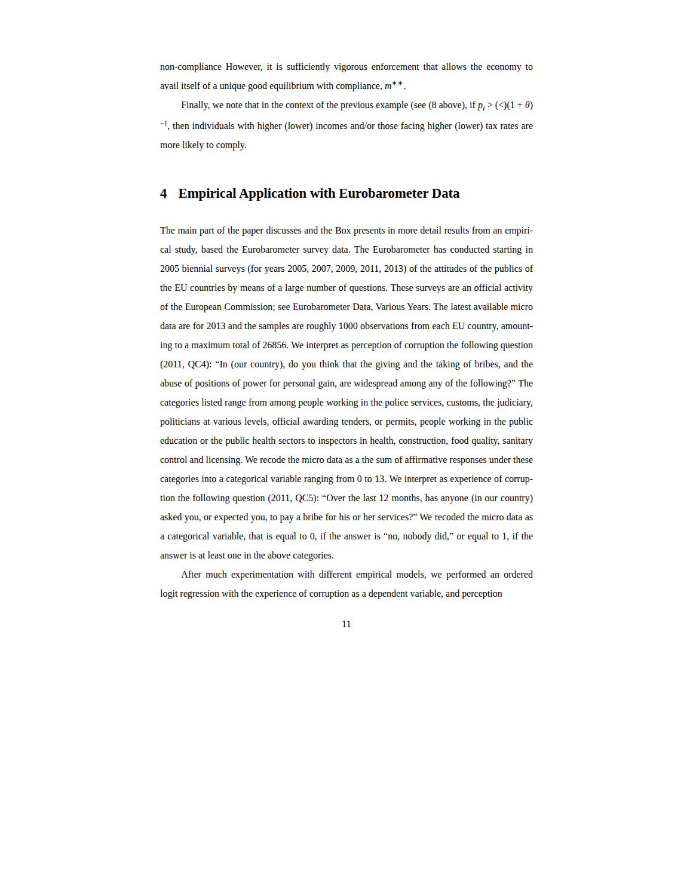non-compliance However, it is sufficiently vigorous enforcement that allows the economy to avail itself of a unique good equilibrium with compliance, m∗∗.
Finally, we note that in the context of the previous example (see (8 above), if pi > (<)(1 + θ)−1, then individuals with higher (lower) incomes and/or those facing higher (lower) tax rates are more likely to comply.
4 Empirical Application with Eurobarometer Data
The main part of the paper discusses and the Box presents in more detail results from an empirical study, based the Eurobarometer survey data. The Eurobarometer has conducted starting in 2005 biennial surveys (for years 2005, 2007, 2009, 2011, 2013) of the attitudes of the publics of the EU countries by means of a large number of questions. These surveys are an official activity of the European Commission; see Eurobarometer Data, Various Years. The latest available micro data are for 2013 and the samples are roughly 1000 observations from each EU country, amounting to a maximum total of 26856. We interpret as perception of corruption the following question (2011, QC4): “In (our country), do you think that the giving and the taking of bribes, and the abuse of positions of power for personal gain, are widespread among any of the following?” The categories listed range from among people working in the police services, customs, the judiciary, politicians at various levels, official awarding tenders, or permits, people working in the public education or the public health sectors to inspectors in health, construction, food quality, sanitary control and licensing. We recode the micro data as a the sum of affirmative responses under these categories into a categorical variable ranging from 0 to 13. We interpret as experience of corruption the following question (2011, QC5): “Over the last 12 months, has anyone (in our country) asked you, or expected you, to pay a bribe for his or her services?” We recoded the micro data as a categorical variable, that is equal to 0, if the answer is “no, nobody did,” or equal to 1, if the answer is at least one in the above categories.
After much experimentation with different empirical models, we performed an ordered logit regression with the experience of corruption as a dependent variable, and perception
11